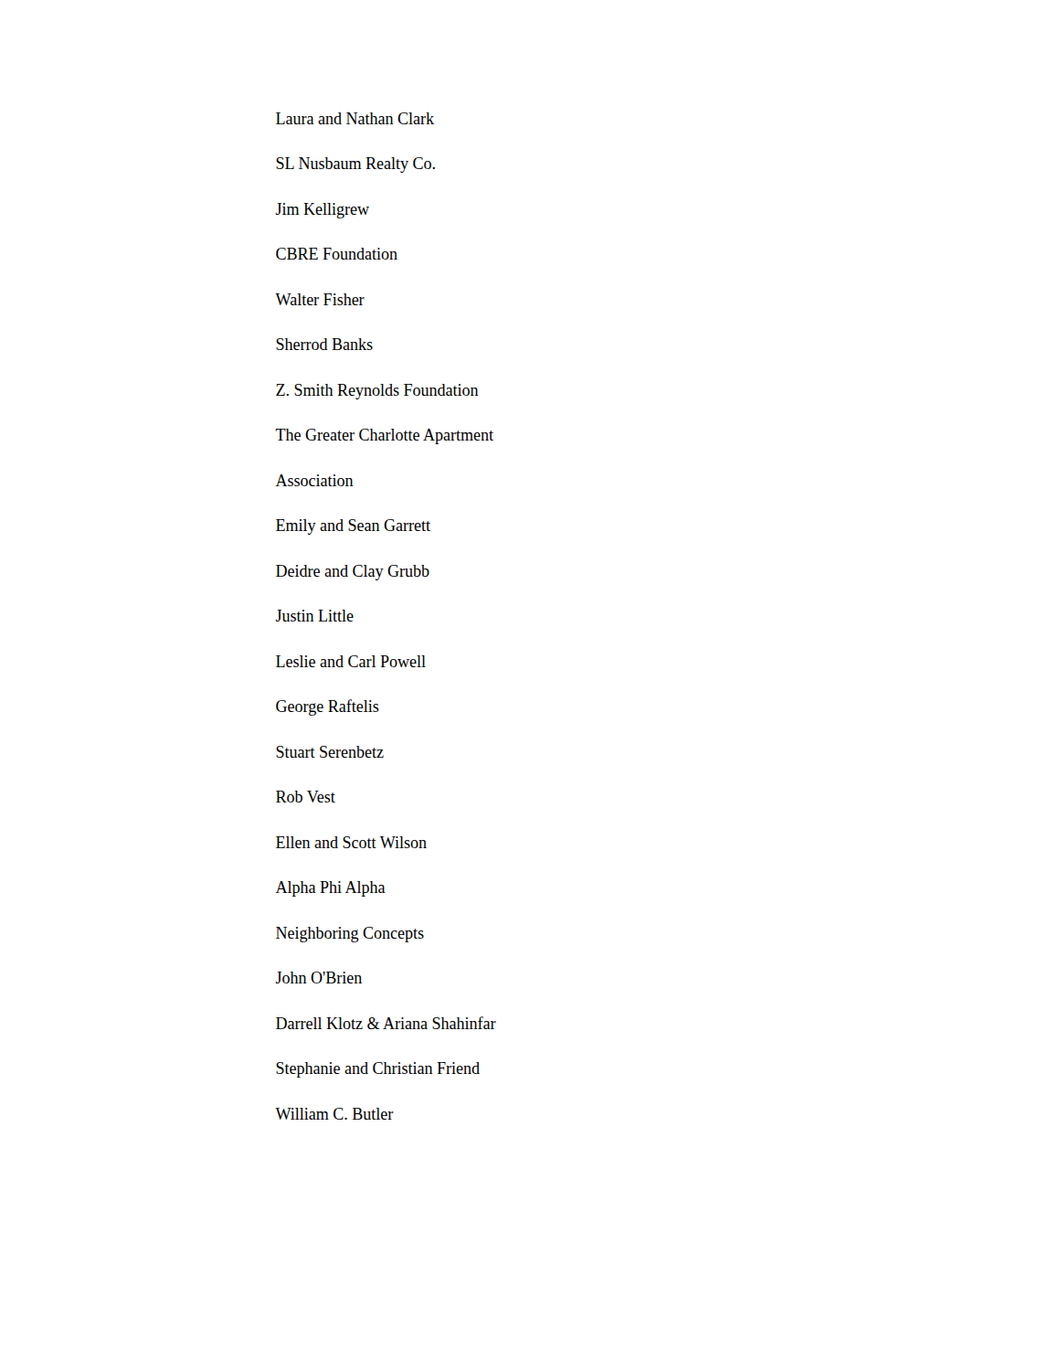Laura and Nathan Clark
SL Nusbaum Realty Co.
Jim Kelligrew
CBRE Foundation
Walter Fisher
Sherrod Banks
Z. Smith Reynolds Foundation
The Greater Charlotte Apartment
Association
Emily and Sean Garrett
Deidre and Clay Grubb
Justin Little
Leslie and Carl Powell
George Raftelis
Stuart Serenbetz
Rob Vest
Ellen and Scott Wilson
Alpha Phi Alpha
Neighboring Concepts
John O'Brien
Darrell Klotz & Ariana Shahinfar
Stephanie and Christian Friend
William C. Butler